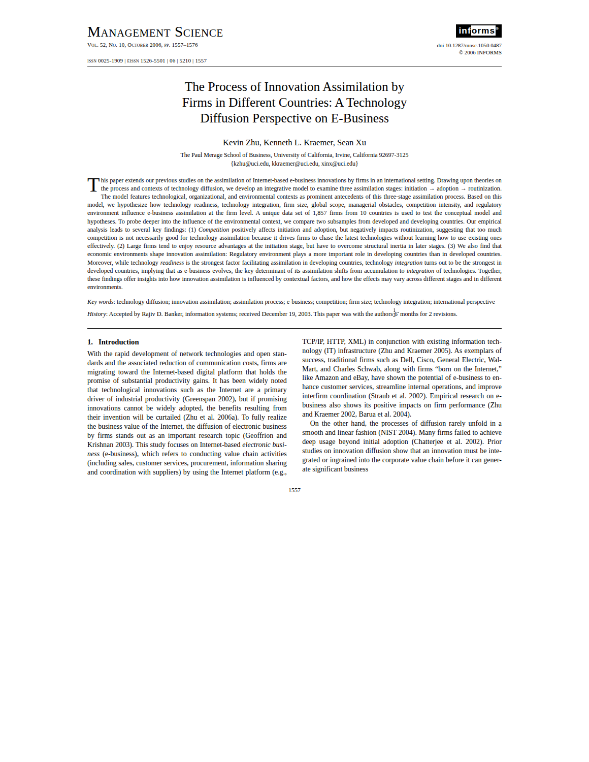Management Science
Vol. 52, No. 10, October 2006, pp. 1557–1576
issn 0025-1909 | eissn 1526-5501 | 06 | 5210 | 1557
informs®
doi 10.1287/mnsc.1050.0487
© 2006 INFORMS
The Process of Innovation Assimilation by
Firms in Different Countries: A Technology
Diffusion Perspective on E-Business
Kevin Zhu, Kenneth L. Kraemer, Sean Xu
The Paul Merage School of Business, University of California, Irvine, California 92697-3125
{kzhu@uci.edu, kkraemer@uci.edu, xinx@uci.edu}
This paper extends our previous studies on the assimilation of Internet-based e-business innovations by firms in an international setting. Drawing upon theories on the process and contexts of technology diffusion, we develop an integrative model to examine three assimilation stages: initiation → adoption → routinization. The model features technological, organizational, and environmental contexts as prominent antecedents of this three-stage assimilation process. Based on this model, we hypothesize how technology readiness, technology integration, firm size, global scope, managerial obstacles, competition intensity, and regulatory environment influence e-business assimilation at the firm level. A unique data set of 1,857 firms from 10 countries is used to test the conceptual model and hypotheses. To probe deeper into the influence of the environmental context, we compare two subsamples from developed and developing countries. Our empirical analysis leads to several key findings: (1) Competition positively affects initiation and adoption, but negatively impacts routinization, suggesting that too much competition is not necessarily good for technology assimilation because it drives firms to chase the latest technologies without learning how to use existing ones effectively. (2) Large firms tend to enjoy resource advantages at the initiation stage, but have to overcome structural inertia in later stages. (3) We also find that economic environments shape innovation assimilation: Regulatory environment plays a more important role in developing countries than in developed countries. Moreover, while technology readiness is the strongest factor facilitating assimilation in developing countries, technology integration turns out to be the strongest in developed countries, implying that as e-business evolves, the key determinant of its assimilation shifts from accumulation to integration of technologies. Together, these findings offer insights into how innovation assimilation is influenced by contextual factors, and how the effects may vary across different stages and in different environments.
Key words: technology diffusion; innovation assimilation; assimilation process; e-business; competition; firm size; technology integration; international perspective
History: Accepted by Rajiv D. Banker, information systems; received December 19, 2003. This paper was with the authors 612 months for 2 revisions.
1. Introduction
With the rapid development of network technologies and open standards and the associated reduction of communication costs, firms are migrating toward the Internet-based digital platform that holds the promise of substantial productivity gains. It has been widely noted that technological innovations such as the Internet are a primary driver of industrial productivity (Greenspan 2002), but if promising innovations cannot be widely adopted, the benefits resulting from their invention will be curtailed (Zhu et al. 2006a). To fully realize the business value of the Internet, the diffusion of electronic business by firms stands out as an important research topic (Geoffrion and Krishnan 2003). This study focuses on Internet-based electronic business (e-business), which refers to conducting value chain activities (including sales, customer services, procurement, information sharing and coordination with suppliers) by using the Internet platform (e.g., TCP/IP, HTTP, XML) in conjunction with existing information technology (IT) infrastructure (Zhu and Kraemer 2005). As exemplars of success, traditional firms such as Dell, Cisco, General Electric, Wal-Mart, and Charles Schwab, along with firms “born on the Internet,” like Amazon and eBay, have shown the potential of e-business to enhance customer services, streamline internal operations, and improve interfirm coordination (Straub et al. 2002). Empirical research on e-business also shows its positive impacts on firm performance (Zhu and Kraemer 2002, Barua et al. 2004).
On the other hand, the processes of diffusion rarely unfold in a smooth and linear fashion (NIST 2004). Many firms failed to achieve deep usage beyond initial adoption (Chatterjee et al. 2002). Prior studies on innovation diffusion show that an innovation must be integrated or ingrained into the corporate value chain before it can generate significant business
1557